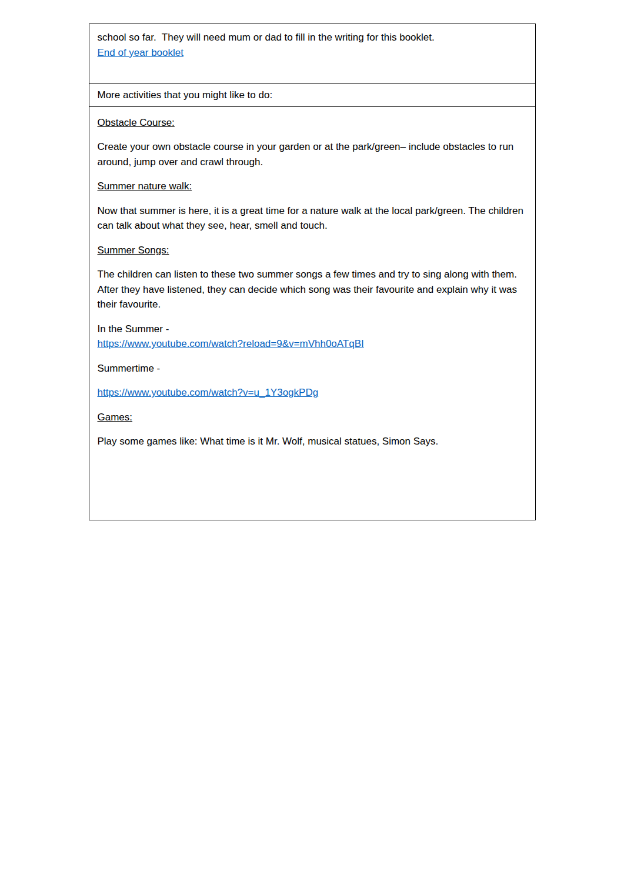| school so far. They will need mum or dad to fill in the writing for this booklet. End of year booklet |
| More activities that you might like to do: |
| Obstacle Course: Create your own obstacle course in your garden or at the park/green– include obstacles to run around, jump over and crawl through. Summer nature walk: Now that summer is here, it is a great time for a nature walk at the local park/green. The children can talk about what they see, hear, smell and touch. Summer Songs: The children can listen to these two summer songs a few times and try to sing along with them. After they have listened, they can decide which song was their favourite and explain why it was their favourite. In the Summer - https://www.youtube.com/watch?reload=9&v=mVhh0oATqBI Summertime - https://www.youtube.com/watch?v=u_1Y3ogkPDg Games: Play some games like: What time is it Mr. Wolf, musical statues, Simon Says. |